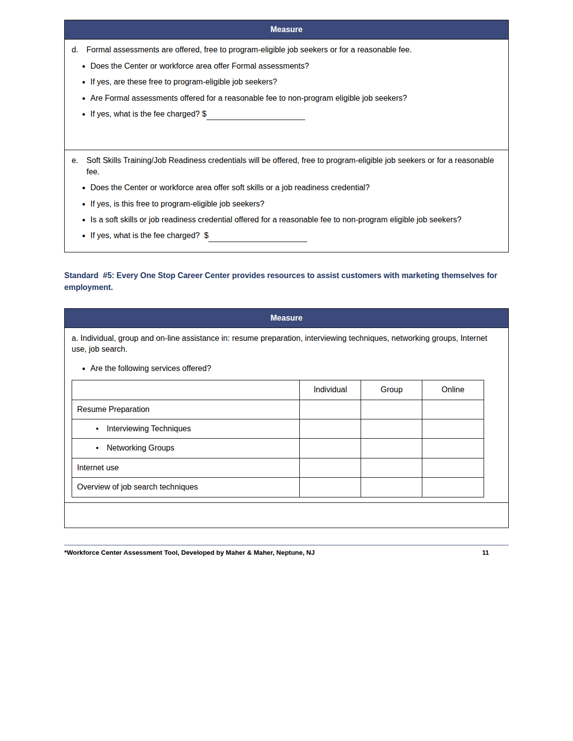| Measure |
| --- |
| d. Formal assessments are offered, free to program-eligible job seekers or for a reasonable fee. Does the Center or workforce area offer Formal assessments? If yes, are these free to program-eligible job seekers? Are Formal assessments offered for a reasonable fee to non-program eligible job seekers? If yes, what is the fee charged? $ |
| e. Soft Skills Training/Job Readiness credentials will be offered, free to program-eligible job seekers or for a reasonable fee. Does the Center or workforce area offer soft skills or a job readiness credential? If yes, is this free to program-eligible job seekers? Is a soft skills or job readiness credential offered for a reasonable fee to non-program eligible job seekers? If yes, what is the fee charged? $ |
Standard #5: Every One Stop Career Center provides resources to assist customers with marketing themselves for employment.
| Measure |
| --- |
| a. Individual, group and on-line assistance in: resume preparation, interviewing techniques, networking groups, Internet use, job search. Are the following services offered? / / Individual / Group / Online / / / Resume Preparation / / / / / / Interviewing Techniques / / / / / / Networking Groups / / / / / / Internet use / / / / / / Overview of job search techniques / / / / / |
*Workforce Center Assessment Tool, Developed by Maher & Maher, Neptune, NJ
11